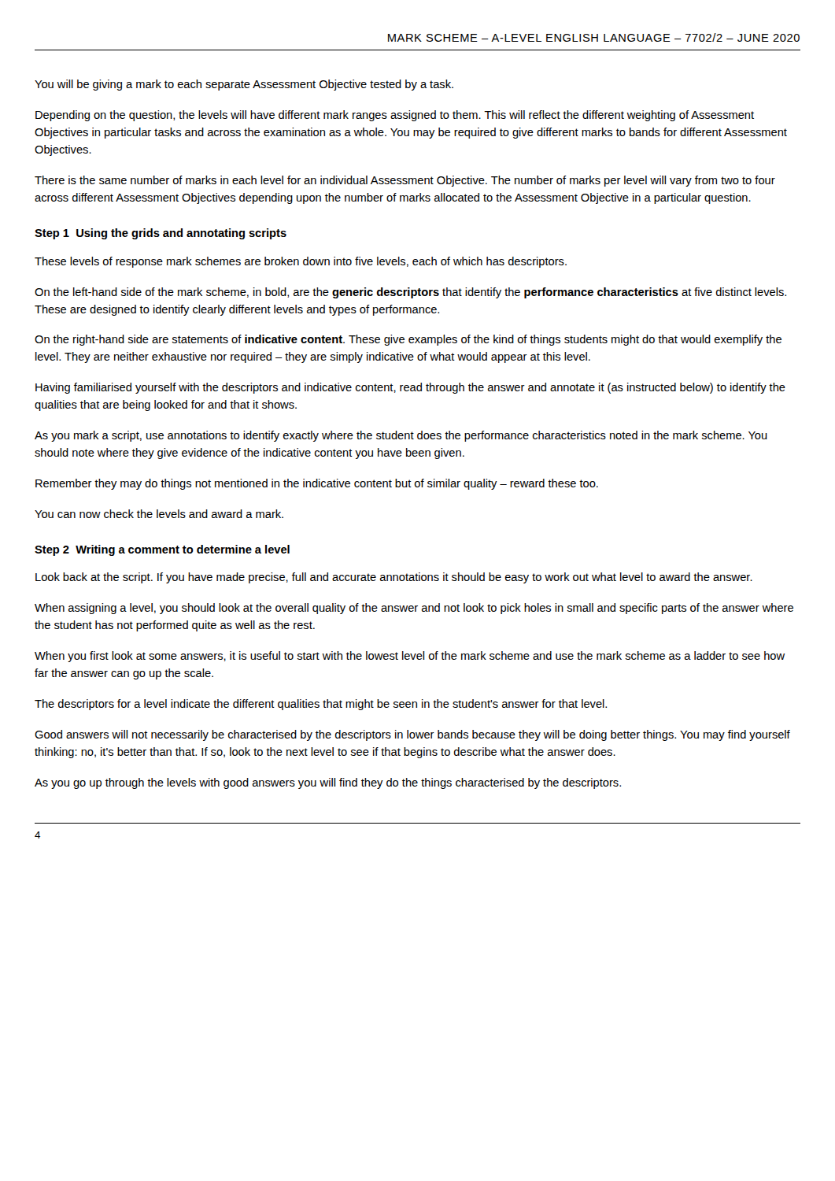MARK SCHEME – A-LEVEL ENGLISH LANGUAGE – 7702/2 – JUNE 2020
You will be giving a mark to each separate Assessment Objective tested by a task.
Depending on the question, the levels will have different mark ranges assigned to them. This will reflect the different weighting of Assessment Objectives in particular tasks and across the examination as a whole. You may be required to give different marks to bands for different Assessment Objectives.
There is the same number of marks in each level for an individual Assessment Objective. The number of marks per level will vary from two to four across different Assessment Objectives depending upon the number of marks allocated to the Assessment Objective in a particular question.
Step 1 Using the grids and annotating scripts
These levels of response mark schemes are broken down into five levels, each of which has descriptors.
On the left-hand side of the mark scheme, in bold, are the generic descriptors that identify the performance characteristics at five distinct levels. These are designed to identify clearly different levels and types of performance.
On the right-hand side are statements of indicative content. These give examples of the kind of things students might do that would exemplify the level. They are neither exhaustive nor required – they are simply indicative of what would appear at this level.
Having familiarised yourself with the descriptors and indicative content, read through the answer and annotate it (as instructed below) to identify the qualities that are being looked for and that it shows.
As you mark a script, use annotations to identify exactly where the student does the performance characteristics noted in the mark scheme. You should note where they give evidence of the indicative content you have been given.
Remember they may do things not mentioned in the indicative content but of similar quality – reward these too.
You can now check the levels and award a mark.
Step 2 Writing a comment to determine a level
Look back at the script. If you have made precise, full and accurate annotations it should be easy to work out what level to award the answer.
When assigning a level, you should look at the overall quality of the answer and not look to pick holes in small and specific parts of the answer where the student has not performed quite as well as the rest.
When you first look at some answers, it is useful to start with the lowest level of the mark scheme and use the mark scheme as a ladder to see how far the answer can go up the scale.
The descriptors for a level indicate the different qualities that might be seen in the student's answer for that level.
Good answers will not necessarily be characterised by the descriptors in lower bands because they will be doing better things. You may find yourself thinking: no, it's better than that. If so, look to the next level to see if that begins to describe what the answer does.
As you go up through the levels with good answers you will find they do the things characterised by the descriptors.
4